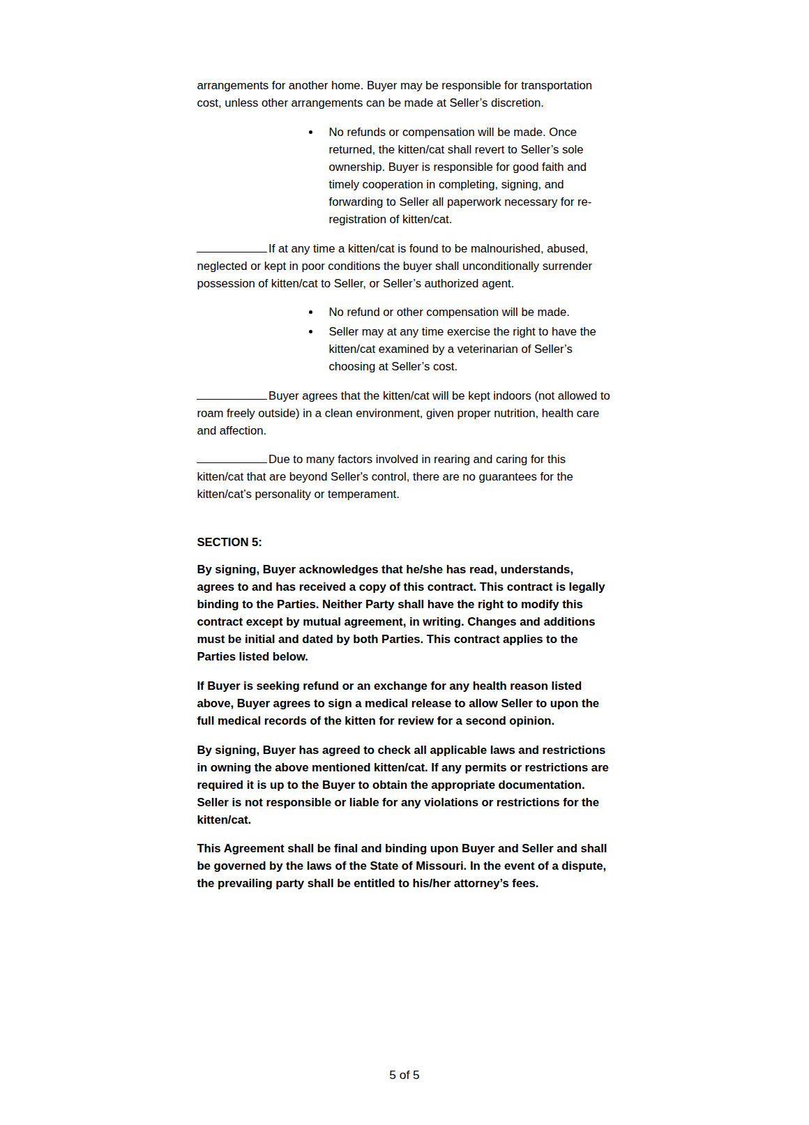arrangements for another home. Buyer may be responsible for transportation cost, unless other arrangements can be made at Seller’s discretion.
No refunds or compensation will be made. Once returned, the kitten/cat shall revert to Seller’s sole ownership. Buyer is responsible for good faith and timely cooperation in completing, signing, and forwarding to Seller all paperwork necessary for re-registration of kitten/cat.
If at any time a kitten/cat is found to be malnourished, abused, neglected or kept in poor conditions the buyer shall unconditionally surrender possession of kitten/cat to Seller, or Seller’s authorized agent.
No refund or other compensation will be made.
Seller may at any time exercise the right to have the kitten/cat examined by a veterinarian of Seller’s choosing at Seller’s cost.
Buyer agrees that the kitten/cat will be kept indoors (not allowed to roam freely outside) in a clean environment, given proper nutrition, health care and affection.
Due to many factors involved in rearing and caring for this kitten/cat that are beyond Seller's control, there are no guarantees for the kitten/cat’s personality or temperament.
SECTION 5:
By signing, Buyer acknowledges that he/she has read, understands, agrees to and has received a copy of this contract. This contract is legally binding to the Parties. Neither Party shall have the right to modify this contract except by mutual agreement, in writing. Changes and additions must be initial and dated by both Parties. This contract applies to the Parties listed below.
If Buyer is seeking refund or an exchange for any health reason listed above, Buyer agrees to sign a medical release to allow Seller to upon the full medical records of the kitten for review for a second opinion.
By signing, Buyer has agreed to check all applicable laws and restrictions in owning the above mentioned kitten/cat. If any permits or restrictions are required it is up to the Buyer to obtain the appropriate documentation. Seller is not responsible or liable for any violations or restrictions for the kitten/cat.
This Agreement shall be final and binding upon Buyer and Seller and shall be governed by the laws of the State of Missouri. In the event of a dispute, the prevailing party shall be entitled to his/her attorney’s fees.
5 of 5